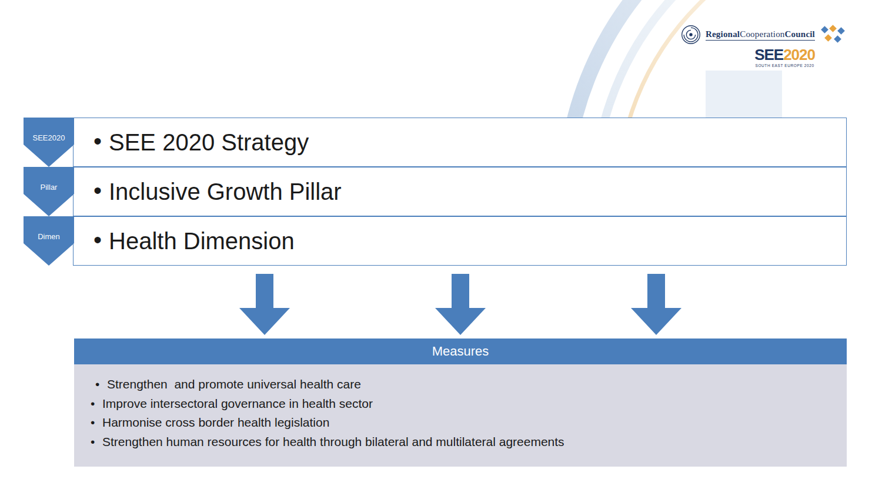Regional CooperationCouncil
SEE2020
SOUTH EAST EUROPE 2020
SEE2020
SEE 2020 Strategy
Pillar
Inclusive Growth Pillar
Dimen
Health Dimension
Measures
Strengthen and promote universal health care
Improve intersectoral governance in health sector
Harmonise cross border health legislation
Strengthen human resources for health through bilateral and multilateral agreements